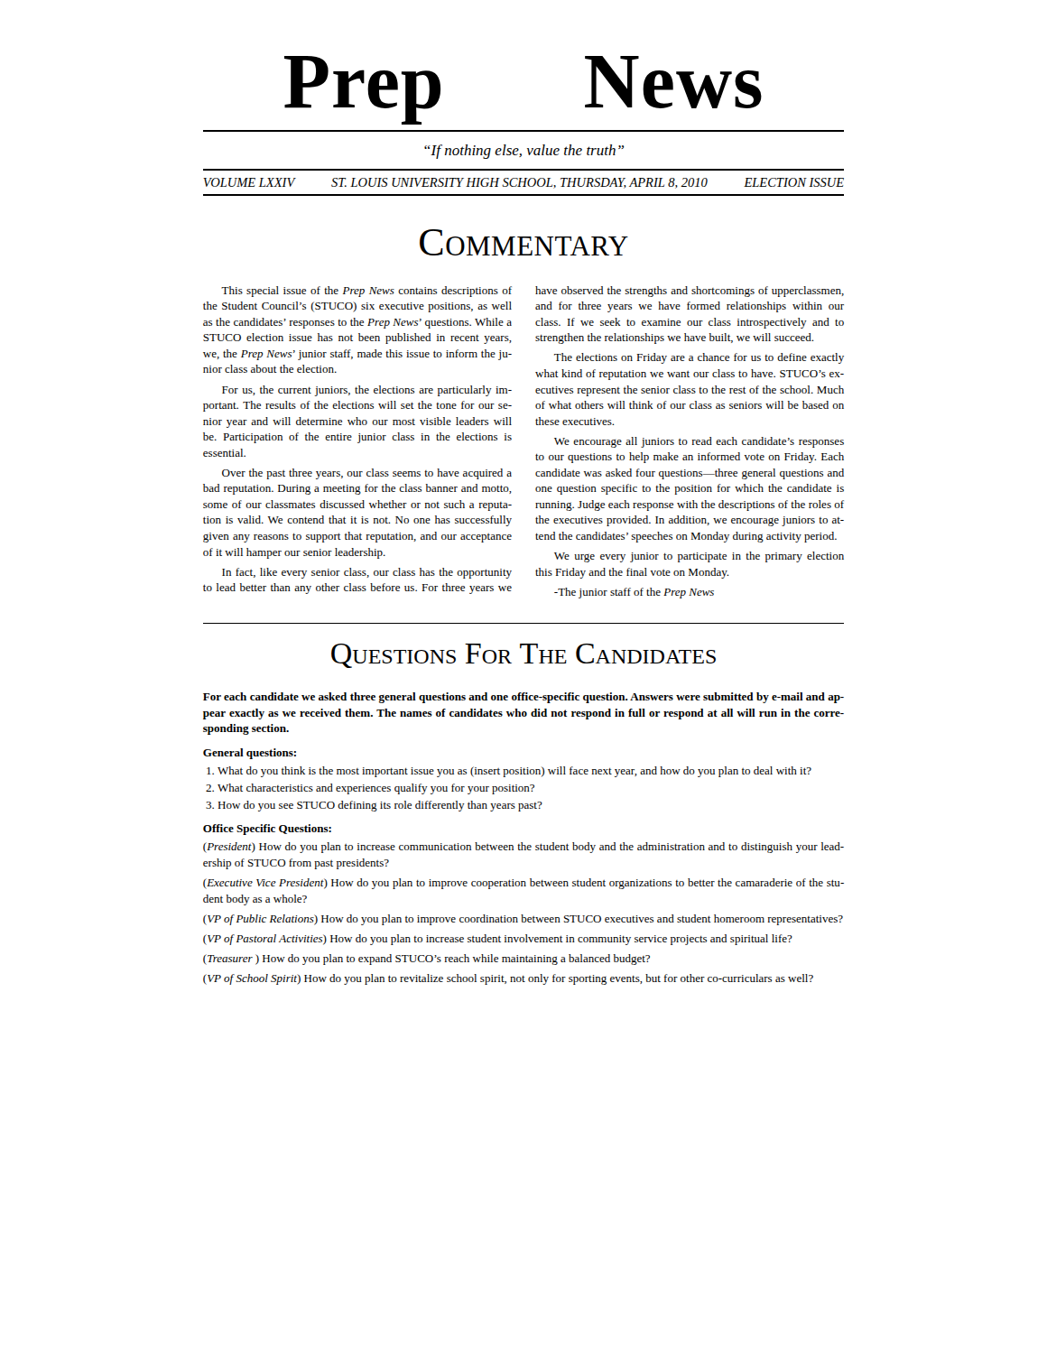Prep News
“If nothing else, value the truth”
VOLUME LXXIV ST. LOUIS UNIVERSITY HIGH SCHOOL, THURSDAY, APRIL 8, 2010 ELECTION ISSUE
Commentary
This special issue of the Prep News contains descriptions of the Student Council’s (STUCO) six executive positions, as well as the candidates’ responses to the Prep News’ questions. While a STUCO election issue has not been published in recent years, we, the Prep News’ junior staff, made this issue to inform the junior class about the election.
For us, the current juniors, the elections are particularly important. The results of the elections will set the tone for our senior year and will determine who our most visible leaders will be. Participation of the entire junior class in the elections is essential.
Over the past three years, our class seems to have acquired a bad reputation. During a meeting for the class banner and motto, some of our classmates discussed whether or not such a reputation is valid. We contend that it is not. No one has successfully given any reasons to support that reputation, and our acceptance of it will hamper our senior leadership.
In fact, like every senior class, our class has the opportunity to lead better than any other class before us. For three years we have observed the strengths and shortcomings of upperclassmen, and for three years we have formed relationships within our class. If we seek to examine our class introspectively and to strengthen the relationships we have built, we will succeed.
The elections on Friday are a chance for us to define exactly what kind of reputation we want our class to have. STUCO’s executives represent the senior class to the rest of the school. Much of what others will think of our class as seniors will be based on these executives.
We encourage all juniors to read each candidate’s responses to our questions to help make an informed vote on Friday. Each candidate was asked four questions—three general questions and one question specific to the position for which the candidate is running. Judge each response with the descriptions of the roles of the executives provided. In addition, we encourage juniors to attend the candidates’ speeches on Monday during activity period.
We urge every junior to participate in the primary election this Friday and the final vote on Monday.
-The junior staff of the Prep News
Questions For The Candidates
For each candidate we asked three general questions and one office-specific question. Answers were submitted by e-mail and appear exactly as we received them. The names of candidates who did not respond in full or respond at all will run in the corresponding section.
General questions:
What do you think is the most important issue you as (insert position) will face next year, and how do you plan to deal with it?
What characteristics and experiences qualify you for your position?
How do you see STUCO defining its role differently than years past?
Office Specific Questions:
(President) How do you plan to increase communication between the student body and the administration and to distinguish your leadership of STUCO from past presidents?
(Executive Vice President) How do you plan to improve cooperation between student organizations to better the camaraderie of the student body as a whole?
(VP of Public Relations) How do you plan to improve coordination between STUCO executives and student homeroom representatives?
(VP of Pastoral Activities) How do you plan to increase student involvement in community service projects and spiritual life?
(Treasurer ) How do you plan to expand STUCO’s reach while maintaining a balanced budget?
(VP of School Spirit) How do you plan to revitalize school spirit, not only for sporting events, but for other co-curriculars as well?